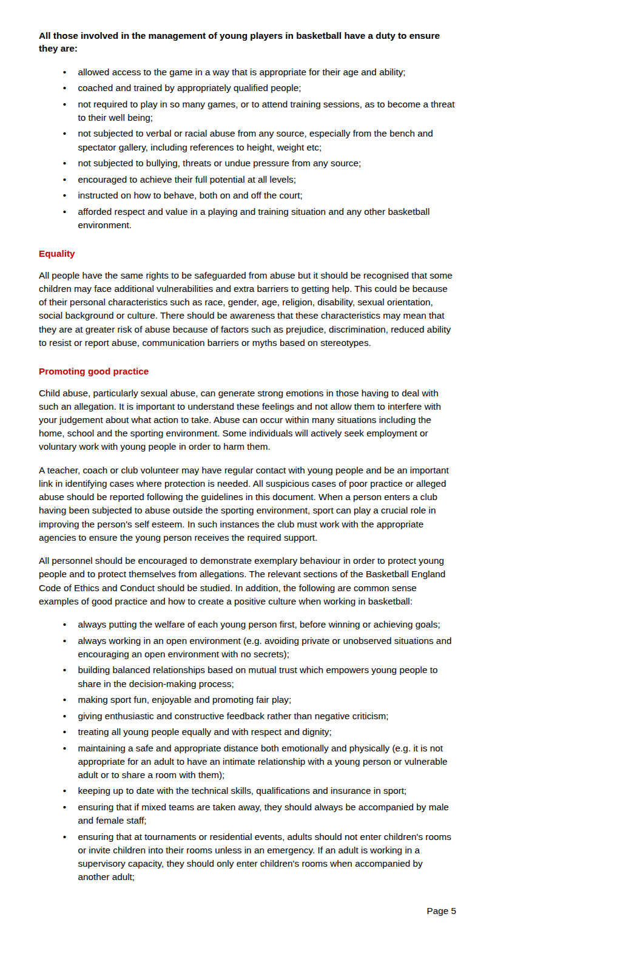All those involved in the management of young players in basketball have a duty to ensure they are:
allowed access to the game in a way that is appropriate for their age and ability;
coached and trained by appropriately qualified people;
not required to play in so many games, or to attend training sessions, as to become a threat to their well being;
not subjected to verbal or racial abuse from any source, especially from the bench and spectator gallery, including references to height, weight etc;
not subjected to bullying, threats or undue pressure from any source;
encouraged to achieve their full potential at all levels;
instructed on how to behave, both on and off the court;
afforded respect and value in a playing and training situation and any other basketball environment.
Equality
All people have the same rights to be safeguarded from abuse but it should be recognised that some children may face additional vulnerabilities and extra barriers to getting help. This could be because of their personal characteristics such as race, gender, age, religion, disability, sexual orientation, social background or culture. There should be awareness that these characteristics may mean that they are at greater risk of abuse because of factors such as prejudice, discrimination, reduced ability to resist or report abuse, communication barriers or myths based on stereotypes.
Promoting good practice
Child abuse, particularly sexual abuse, can generate strong emotions in those having to deal with such an allegation. It is important to understand these feelings and not allow them to interfere with your judgement about what action to take. Abuse can occur within many situations including the home, school and the sporting environment. Some individuals will actively seek employment or voluntary work with young people in order to harm them.
A teacher, coach or club volunteer may have regular contact with young people and be an important link in identifying cases where protection is needed. All suspicious cases of poor practice or alleged abuse should be reported following the guidelines in this document. When a person enters a club having been subjected to abuse outside the sporting environment, sport can play a crucial role in improving the person's self esteem. In such instances the club must work with the appropriate agencies to ensure the young person receives the required support.
All personnel should be encouraged to demonstrate exemplary behaviour in order to protect young people and to protect themselves from allegations. The relevant sections of the Basketball England Code of Ethics and Conduct should be studied. In addition, the following are common sense examples of good practice and how to create a positive culture when working in basketball:
always putting the welfare of each young person first, before winning or achieving goals;
always working in an open environment (e.g. avoiding private or unobserved situations and encouraging an open environment with no secrets);
building balanced relationships based on mutual trust which empowers young people to share in the decision-making process;
making sport fun, enjoyable and promoting fair play;
giving enthusiastic and constructive feedback rather than negative criticism;
treating all young people equally and with respect and dignity;
maintaining a safe and appropriate distance both emotionally and physically (e.g. it is not appropriate for an adult to have an intimate relationship with a young person or vulnerable adult or to share a room with them);
keeping up to date with the technical skills, qualifications and insurance in sport;
ensuring that if mixed teams are taken away, they should always be accompanied by male and female staff;
ensuring that at tournaments or residential events, adults should not enter children's rooms or invite children into their rooms unless in an emergency. If an adult is working in a supervisory capacity, they should only enter children's rooms when accompanied by another adult;
Page 5